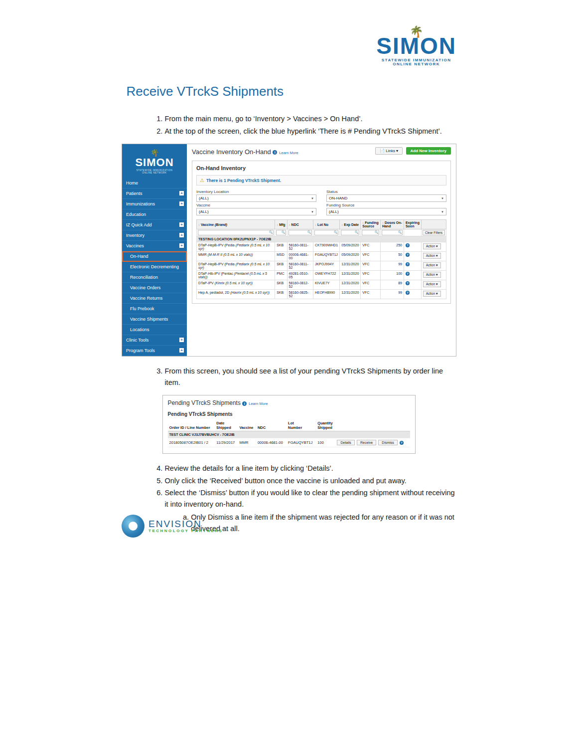🌴
SIMON
STATEWIDE IMMUNIZATION
ONLINE NETWORK
Receive VTrckS Shipments
From the main menu, go to ‘Inventory > Vaccines > On Hand’.
At the top of the screen, click the blue hyperlink ‘There is # Pending VTrckS Shipment’.
🌴
SIMON
STATEWIDE IMMUNIZATION
ONLINE NETWORK
Home
Patients+
Immunizations+
Education
IZ Quick Add+
Inventory+
Vaccines+
On-Hand
Electronic Decrementing
Reconciliation
Vaccine Orders
Vaccine Returns
Flu Prebook
Vaccine Shipments
Locations
Clinic Tools+
Program Tools+
Vaccine Inventory On-Hand iLearn More
📄 Links ▾ Add New Inventory
On-Hand Inventory
⚠There is 1 Pending VTrckS Shipment.
Inventory Location
(ALL)▼
Status
ON-HAND▼
Vaccine
(ALL)▼
Funding Source
(ALL)▼
| ↕ Vaccine (Brand) | ↕ Mfg | ↕ NDC | ↕ Lot No | ↕ Exp Date | ↕ Funding Source | ↕ Doses On- Hand | Expiring Soon | |
| --- | --- | --- | --- | --- | --- | --- | --- | --- |
| 🔍 | 🔍 | 🔍 | 🔍 | 🔍 | 🔍 | 🔍 | | Clear Filters |
| TESTING LOCATION 0FK2UPNX1P - 7OE2IB |
| DTaP-HepB-IPV (Pedia (Pediarix (0.5 mL x 10 syr) | SKB | 58160-0811-52 | CKT909WHD1 | 05/09/2020 | VFC | 250 | ? | Action ▾ |
| MMR (M-M-R II (0.5 mL x 10 vials)) | MSD | 00006-4681-00 | FGAUQYBT1J | 05/09/2020 | VFC | 50 | ? | Action ▾ |
| DTaP-HepB-IPV (Pedia (Pediarix (0.5 mL x 10 syr) | SKB | 58160-0811-52 | JKPOJ994Y | 12/31/2020 | VFC | 99 | ? | Action ▾ |
| DTaP-Hib-IPV (Pentac (Pentacel (0.5 mL x 5 vials)) | PMC | 49281-0510-05 | OWEYFH722 | 12/31/2020 | VFC | 100 | ? | Action ▾ |
| DTaP-IPV (Kinrix (0.5 mL x 10 syr)) | SKB | 58160-0812-52 | KIVUE7Y | 12/31/2020 | VFC | 89 | ? | Action ▾ |
| Hep A, pediadol, 2D (Havrix (0.5 mL x 10 syr)) | SKB | 58160-0825-52 | HEOFH8990 | 12/31/2020 | VFC | 99 | ? | Action ▾ |
From this screen, you should see a list of your pending VTrckS Shipments by order line item.
Pending VTrckS Shipments iLearn More
Pending VTrckS Shipments
| Order ID / Line Number | Date Shipped | Vaccine | NDC | Lot Number | Quantity Shipped | |
| --- | --- | --- | --- | --- | --- | --- |
| TEST CLINIC VJ3J7BVBUHCV - 7OE2IB |
| 201805087OE2IB01 / 2 | 11/29/2017 | MMR | 00006-4681-00 | FGAUQYBT1J | 100 | Details Receive Dismiss ? |
Review the details for a line item by clicking ‘Details’.
Only click the ‘Received’ button once the vaccine is unloaded and put away.
Select the ‘Dismiss’ button if you would like to clear the pending shipment without receiving it into inventory on-hand.
Only Dismiss a line item if the shipment was rejected for any reason or if it was not delivered at all.
ENVISION
TECHNOLOGY PARTNERS